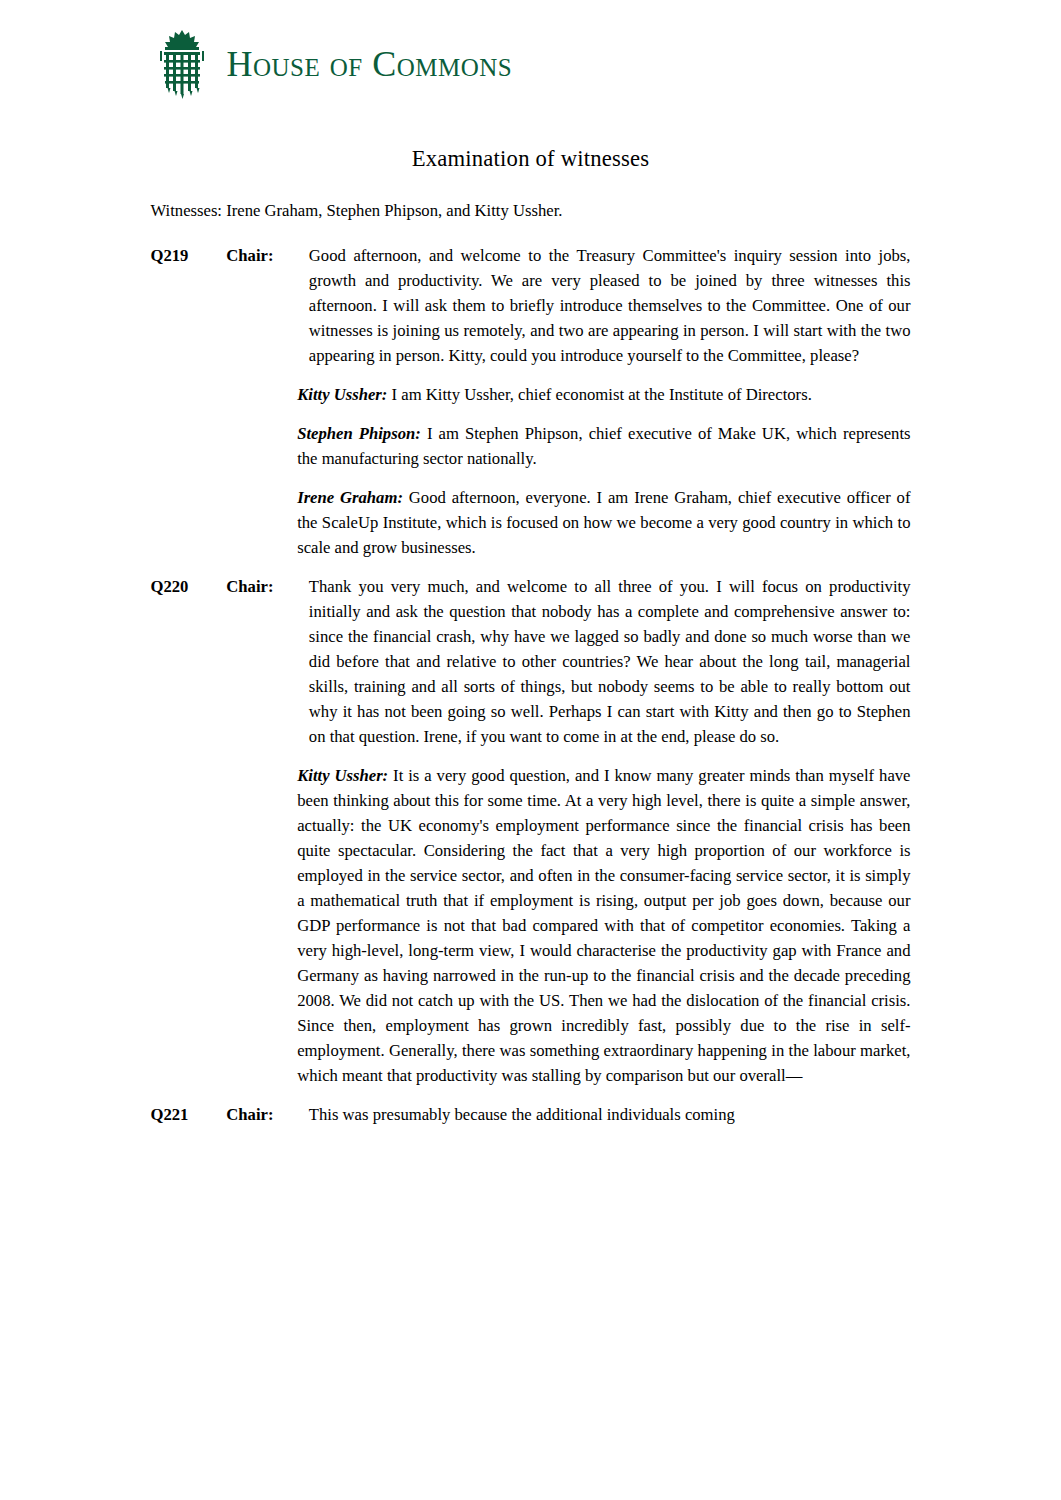House of Commons
Examination of witnesses
Witnesses: Irene Graham, Stephen Phipson, and Kitty Ussher.
Q219
Chair:
Good afternoon, and welcome to the Treasury Committee's inquiry session into jobs, growth and productivity. We are very pleased to be joined by three witnesses this afternoon. I will ask them to briefly introduce themselves to the Committee. One of our witnesses is joining us remotely, and two are appearing in person. I will start with the two appearing in person. Kitty, could you introduce yourself to the Committee, please?
Kitty Ussher: I am Kitty Ussher, chief economist at the Institute of Directors.
Stephen Phipson: I am Stephen Phipson, chief executive of Make UK, which represents the manufacturing sector nationally.
Irene Graham: Good afternoon, everyone. I am Irene Graham, chief executive officer of the ScaleUp Institute, which is focused on how we become a very good country in which to scale and grow businesses.
Q220
Chair:
Thank you very much, and welcome to all three of you. I will focus on productivity initially and ask the question that nobody has a complete and comprehensive answer to: since the financial crash, why have we lagged so badly and done so much worse than we did before that and relative to other countries? We hear about the long tail, managerial skills, training and all sorts of things, but nobody seems to be able to really bottom out why it has not been going so well. Perhaps I can start with Kitty and then go to Stephen on that question. Irene, if you want to come in at the end, please do so.
Kitty Ussher: It is a very good question, and I know many greater minds than myself have been thinking about this for some time. At a very high level, there is quite a simple answer, actually: the UK economy's employment performance since the financial crisis has been quite spectacular. Considering the fact that a very high proportion of our workforce is employed in the service sector, and often in the consumer-facing service sector, it is simply a mathematical truth that if employment is rising, output per job goes down, because our GDP performance is not that bad compared with that of competitor economies. Taking a very high-level, long-term view, I would characterise the productivity gap with France and Germany as having narrowed in the run-up to the financial crisis and the decade preceding 2008. We did not catch up with the US. Then we had the dislocation of the financial crisis. Since then, employment has grown incredibly fast, possibly due to the rise in self-employment. Generally, there was something extraordinary happening in the labour market, which meant that productivity was stalling by comparison but our overall—
Q221
Chair:
This was presumably because the additional individuals coming